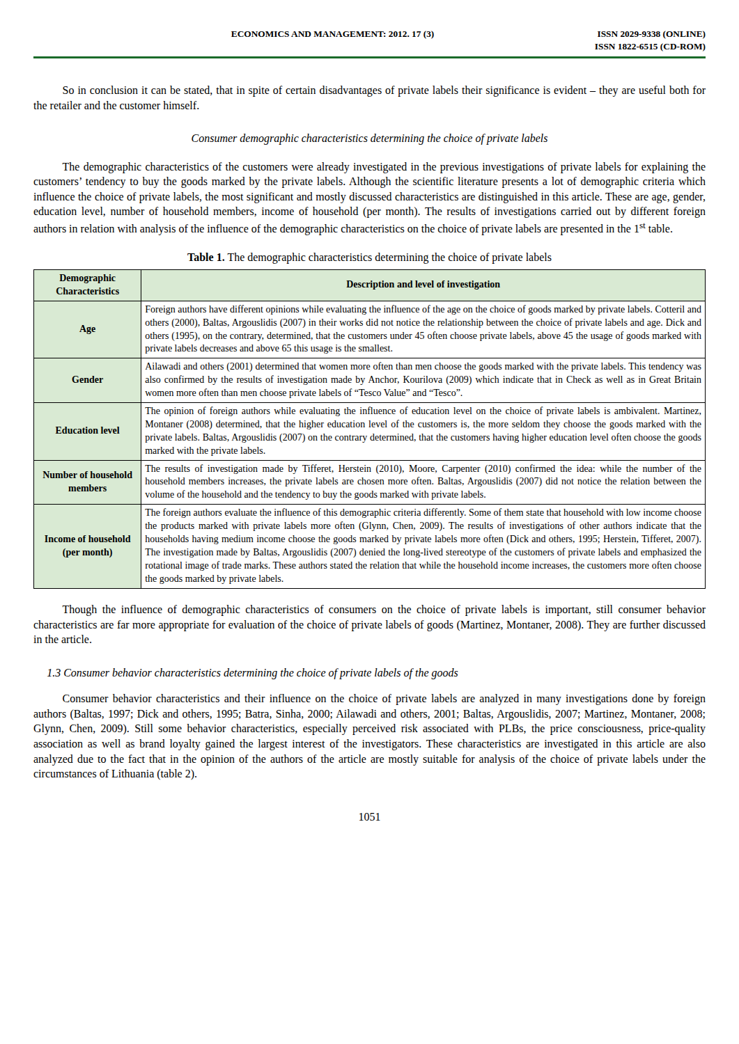ECONOMICS AND MANAGEMENT: 2012. 17 (3)
ISSN 2029-9338 (ONLINE)
ISSN 1822-6515 (CD-ROM)
So in conclusion it can be stated, that in spite of certain disadvantages of private labels their significance is evident – they are useful both for the retailer and the customer himself.
Consumer demographic characteristics determining the choice of private labels
The demographic characteristics of the customers were already investigated in the previous investigations of private labels for explaining the customers’ tendency to buy the goods marked by the private labels. Although the scientific literature presents a lot of demographic criteria which influence the choice of private labels, the most significant and mostly discussed characteristics are distinguished in this article. These are age, gender, education level, number of household members, income of household (per month). The results of investigations carried out by different foreign authors in relation with analysis of the influence of the demographic characteristics on the choice of private labels are presented in the 1st table.
Table 1. The demographic characteristics determining the choice of private labels
| Demographic Characteristics | Description and level of investigation |
| --- | --- |
| Age | Foreign authors have different opinions while evaluating the influence of the age on the choice of goods marked by private labels. Cotteril and others (2000), Baltas, Argouslidis (2007) in their works did not notice the relationship between the choice of private labels and age. Dick and others (1995), on the contrary, determined, that the customers under 45 often choose private labels, above 45 the usage of goods marked with private labels decreases and above 65 this usage is the smallest. |
| Gender | Ailawadi and others (2001) determined that women more often than men choose the goods marked with the private labels. This tendency was also confirmed by the results of investigation made by Anchor, Kourilova (2009) which indicate that in Check as well as in Great Britain women more often than men choose private labels of “Tesco Value” and “Tesco”. |
| Education level | The opinion of foreign authors while evaluating the influence of education level on the choice of private labels is ambivalent. Martinez, Montaner (2008) determined, that the higher education level of the customers is, the more seldom they choose the goods marked with the private labels. Baltas, Argouslidis (2007) on the contrary determined, that the customers having higher education level often choose the goods marked with the private labels. |
| Number of household members | The results of investigation made by Tifferet, Herstein (2010), Moore, Carpenter (2010) confirmed the idea: while the number of the household members increases, the private labels are chosen more often. Baltas, Argouslidis (2007) did not notice the relation between the volume of the household and the tendency to buy the goods marked with private labels. |
| Income of household (per month) | The foreign authors evaluate the influence of this demographic criteria differently. Some of them state that household with low income choose the products marked with private labels more often (Glynn, Chen, 2009). The results of investigations of other authors indicate that the households having medium income choose the goods marked by private labels more often (Dick and others, 1995; Herstein, Tifferet, 2007). The investigation made by Baltas, Argouslidis (2007) denied the long-lived stereotype of the customers of private labels and emphasized the rotational image of trade marks. These authors stated the relation that while the household income increases, the customers more often choose the goods marked by private labels. |
Though the influence of demographic characteristics of consumers on the choice of private labels is important, still consumer behavior characteristics are far more appropriate for evaluation of the choice of private labels of goods (Martinez, Montaner, 2008). They are further discussed in the article.
1.3 Consumer behavior characteristics determining the choice of private labels of the goods
Consumer behavior characteristics and their influence on the choice of private labels are analyzed in many investigations done by foreign authors (Baltas, 1997; Dick and others, 1995; Batra, Sinha, 2000; Ailawadi and others, 2001; Baltas, Argouslidis, 2007; Martinez, Montaner, 2008; Glynn, Chen, 2009). Still some behavior characteristics, especially perceived risk associated with PLBs, the price consciousness, price-quality association as well as brand loyalty gained the largest interest of the investigators. These characteristics are investigated in this article are also analyzed due to the fact that in the opinion of the authors of the article are mostly suitable for analysis of the choice of private labels under the circumstances of Lithuania (table 2).
1051